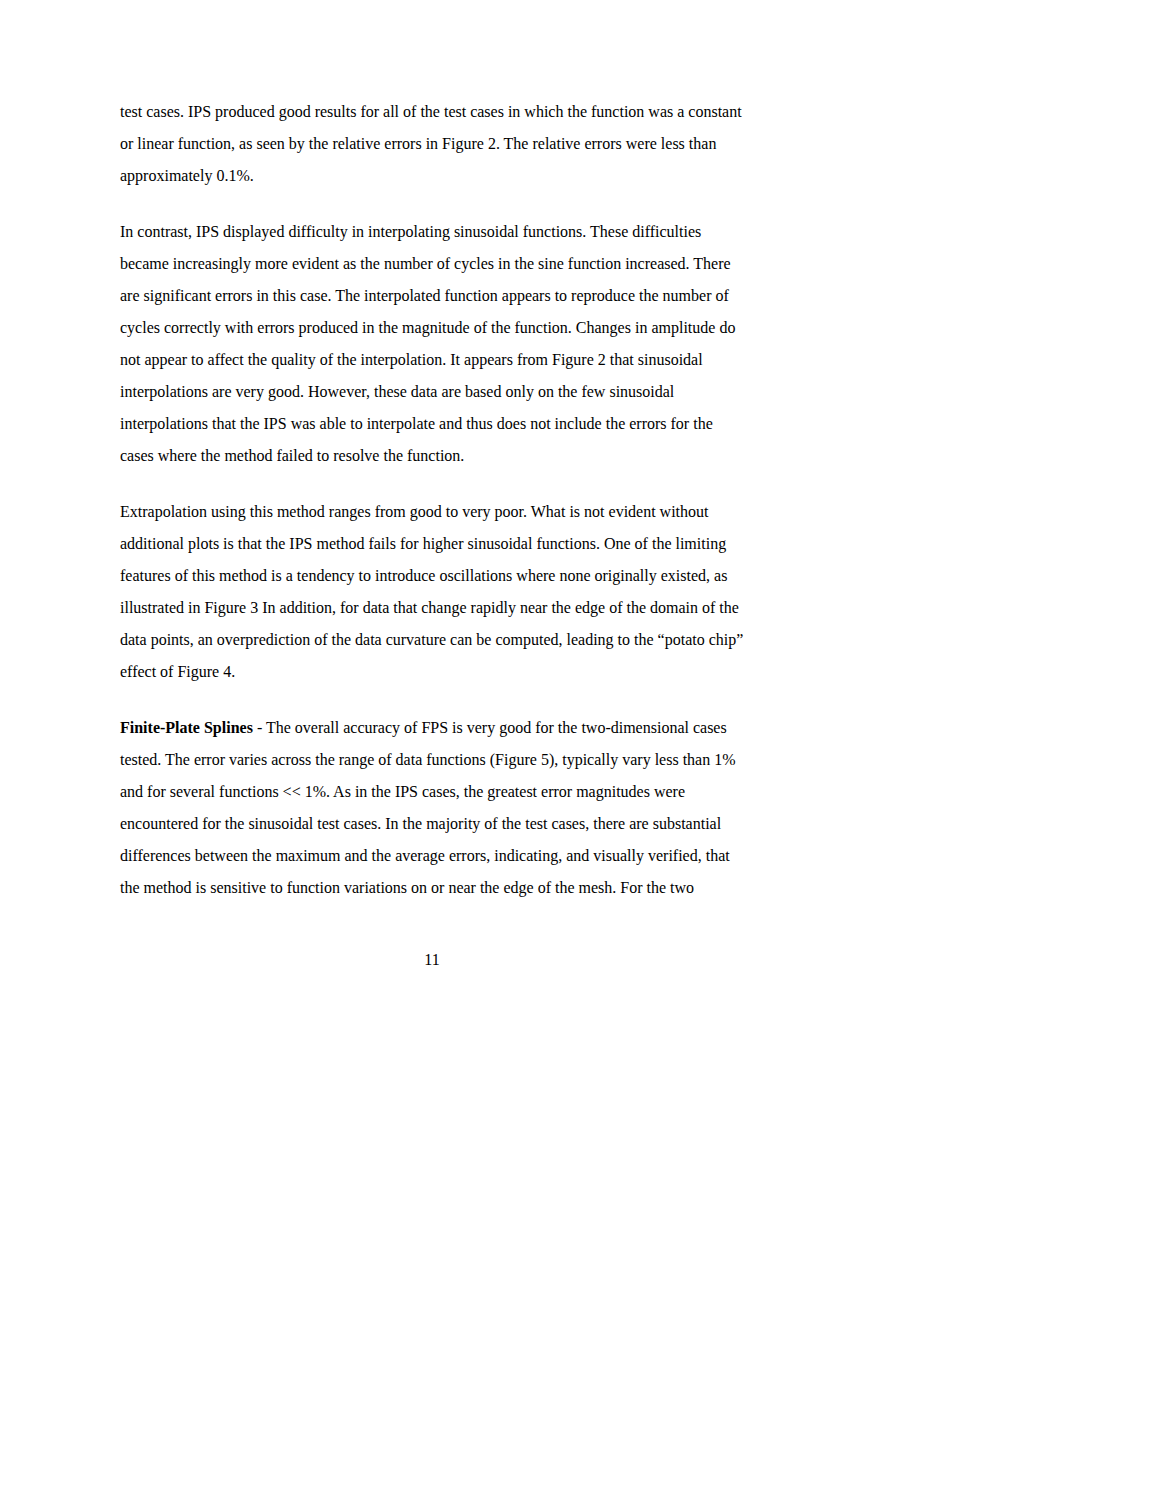test cases. IPS produced good results for all of the test cases in which the function was a constant or linear function, as seen by the relative errors in Figure 2. The relative errors were less than approximately 0.1%.
In contrast, IPS displayed difficulty in interpolating sinusoidal functions. These difficulties became increasingly more evident as the number of cycles in the sine function increased. There are significant errors in this case. The interpolated function appears to reproduce the number of cycles correctly with errors produced in the magnitude of the function. Changes in amplitude do not appear to affect the quality of the interpolation. It appears from Figure 2 that sinusoidal interpolations are very good. However, these data are based only on the few sinusoidal interpolations that the IPS was able to interpolate and thus does not include the errors for the cases where the method failed to resolve the function.
Extrapolation using this method ranges from good to very poor. What is not evident without additional plots is that the IPS method fails for higher sinusoidal functions. One of the limiting features of this method is a tendency to introduce oscillations where none originally existed, as illustrated in Figure 3 In addition, for data that change rapidly near the edge of the domain of the data points, an overprediction of the data curvature can be computed, leading to the “potato chip” effect of Figure 4.
Finite-Plate Splines - The overall accuracy of FPS is very good for the two-dimensional cases tested. The error varies across the range of data functions (Figure 5), typically vary less than 1% and for several functions << 1%. As in the IPS cases, the greatest error magnitudes were encountered for the sinusoidal test cases. In the majority of the test cases, there are substantial differences between the maximum and the average errors, indicating, and visually verified, that the method is sensitive to function variations on or near the edge of the mesh. For the two
11